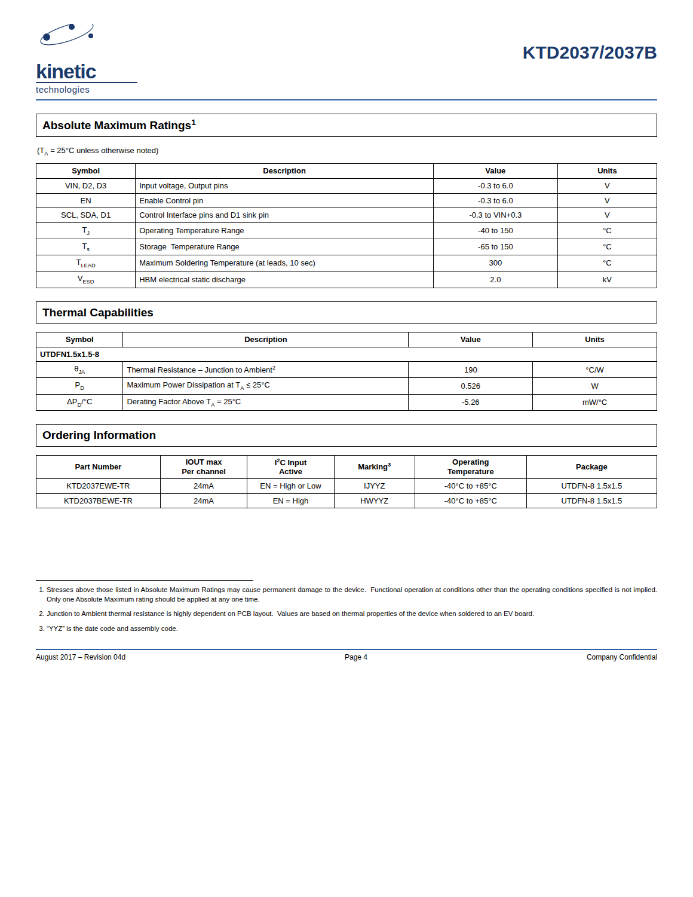kinetic
technologies
KTD2037/2037B
Absolute Maximum Ratings1
(TA = 25°C unless otherwise noted)
| Symbol | Description | Value | Units |
| --- | --- | --- | --- |
| VIN, D2, D3 | Input voltage, Output pins | -0.3 to 6.0 | V |
| EN | Enable Control pin | -0.3 to 6.0 | V |
| SCL, SDA, D1 | Control Interface pins and D1 sink pin | -0.3 to VIN+0.3 | V |
| T J | Operating Temperature Range | -40 to 150 | °C |
| T s | Storage Temperature Range | -65 to 150 | °C |
| T LEAD | Maximum Soldering Temperature (at leads, 10 sec) | 300 | °C |
| V ESD | HBM electrical static discharge | 2.0 | kV |
Thermal Capabilities
| Symbol | Description | Value | Units |
| --- | --- | --- | --- |
| UTDFN1.5x1.5-8 |
| θ JA | Thermal Resistance – Junction to Ambient 2 | 190 | °C/W |
| P D | Maximum Power Dissipation at T A ≤ 25°C | 0.526 | W |
| ΔP D /°C | Derating Factor Above T A = 25°C | -5.26 | mW/°C |
Ordering Information
| Part Number | IOUT max Per channel | I 2 C Input Active | Marking 3 | Operating Temperature | Package |
| --- | --- | --- | --- | --- | --- |
| KTD2037EWE-TR | 24mA | EN = High or Low | IJYYZ | -40°C to +85°C | UTDFN-8 1.5x1.5 |
| KTD2037BEWE-TR | 24mA | EN = High | HWYYZ | -40°C to +85°C | UTDFN-8 1.5x1.5 |
Stresses above those listed in Absolute Maximum Ratings may cause permanent damage to the device. Functional operation at conditions other than the operating conditions specified is not implied. Only one Absolute Maximum rating should be applied at any one time.
Junction to Ambient thermal resistance is highly dependent on PCB layout. Values are based on thermal properties of the device when soldered to an EV board.
“YYZ” is the date code and assembly code.
August 2017 – Revision 04d Page 4 Company Confidential